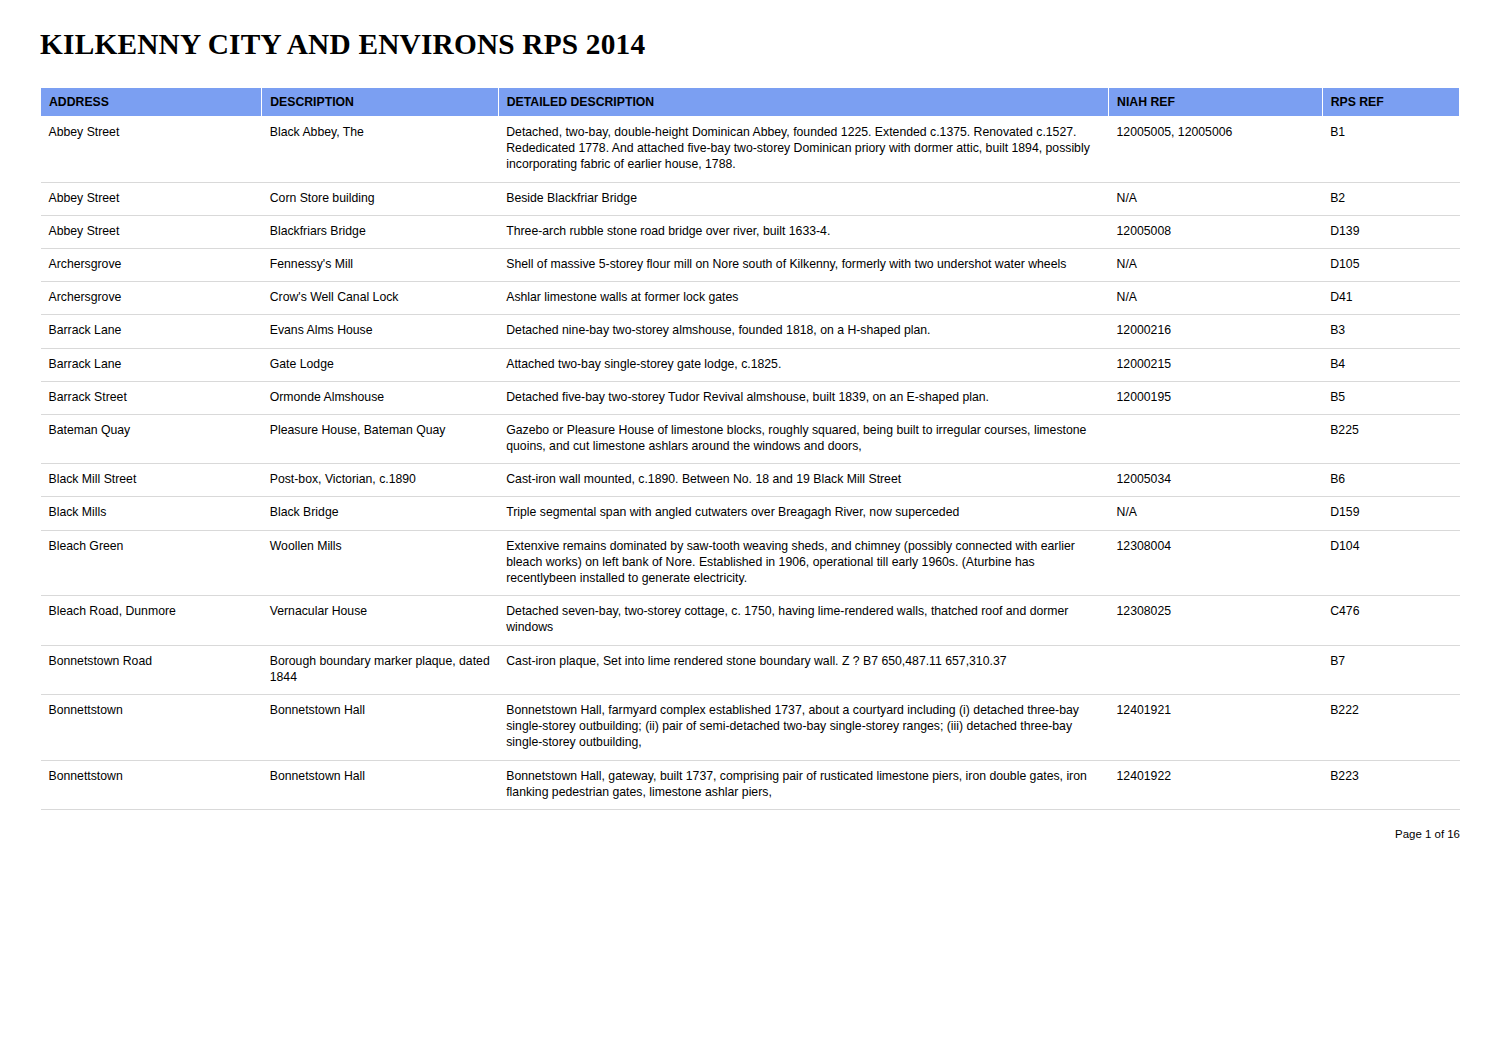KILKENNY CITY AND ENVIRONS RPS 2014
| ADDRESS | DESCRIPTION | DETAILED DESCRIPTION | NIAH REF | RPS REF |
| --- | --- | --- | --- | --- |
| Abbey Street | Black Abbey, The | Detached, two-bay, double-height Dominican Abbey, founded 1225. Extended c.1375. Renovated c.1527. Rededicated 1778. And attached five-bay two-storey Dominican priory with dormer attic, built 1894, possibly incorporating fabric of earlier house, 1788. | 12005005, 12005006 | B1 |
| Abbey Street | Corn Store building | Beside Blackfriar Bridge | N/A | B2 |
| Abbey Street | Blackfriars Bridge | Three-arch rubble stone road bridge over river, built 1633-4. | 12005008 | D139 |
| Archersgrove | Fennessy's Mill | Shell of massive 5-storey flour mill on Nore south of Kilkenny, formerly with two undershot water wheels | N/A | D105 |
| Archersgrove | Crow's Well Canal Lock | Ashlar limestone walls at former lock gates | N/A | D41 |
| Barrack Lane | Evans Alms House | Detached nine-bay two-storey almshouse, founded 1818, on a H-shaped plan. | 12000216 | B3 |
| Barrack Lane | Gate Lodge | Attached two-bay single-storey gate lodge, c.1825. | 12000215 | B4 |
| Barrack Street | Ormonde Almshouse | Detached five-bay two-storey Tudor Revival almshouse, built 1839, on an E-shaped plan. | 12000195 | B5 |
| Bateman Quay | Pleasure House, Bateman Quay | Gazebo or Pleasure House of limestone blocks, roughly squared, being built to irregular courses, limestone quoins, and cut limestone ashlars around the windows and doors, | | B225 |
| Black Mill Street | Post-box, Victorian, c.1890 | Cast-iron wall mounted, c.1890. Between No. 18 and 19 Black Mill Street | 12005034 | B6 |
| Black Mills | Black Bridge | Triple segmental span with angled cutwaters over Breagagh River, now superceded | N/A | D159 |
| Bleach Green | Woollen Mills | Extenxive remains dominated by saw-tooth weaving sheds, and chimney (possibly connected with earlier bleach works) on left bank of Nore. Established in 1906, operational till early 1960s. (Aturbine has recentlybeen installed to generate electricity. | 12308004 | D104 |
| Bleach Road, Dunmore | Vernacular House | Detached seven-bay, two-storey cottage, c. 1750, having lime-rendered walls, thatched roof and dormer windows | 12308025 | C476 |
| Bonnetstown Road | Borough boundary marker plaque, dated 1844 | Cast-iron plaque, Set into lime rendered stone boundary wall. Z ? B7 650,487.11 657,310.37 | | B7 |
| Bonnettstown | Bonnetstown Hall | Bonnetstown Hall, farmyard complex established 1737, about a courtyard including (i) detached three-bay single-storey outbuilding; (ii) pair of semi-detached two-bay single-storey ranges; (iii) detached three-bay single-storey outbuilding, | 12401921 | B222 |
| Bonnettstown | Bonnetstown Hall | Bonnetstown Hall, gateway, built 1737, comprising pair of rusticated limestone piers, iron double gates, iron flanking pedestrian gates, limestone ashlar piers, | 12401922 | B223 |
Page 1 of 16